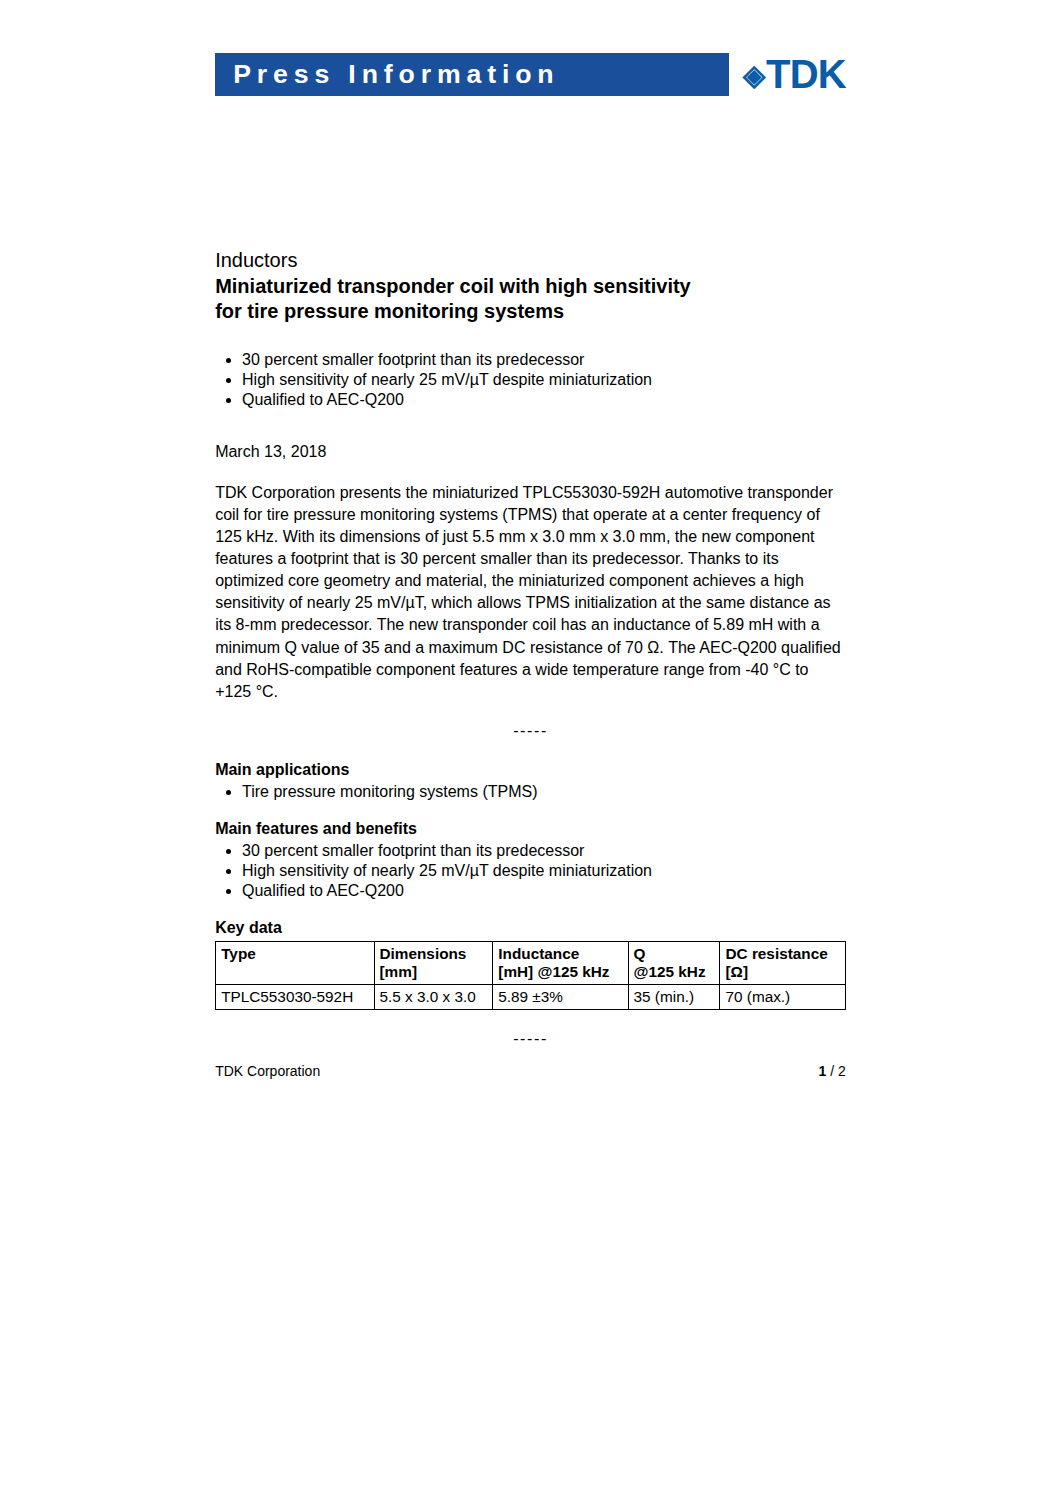Press Information
◈TDK
Inductors
Miniaturized transponder coil with high sensitivity
for tire pressure monitoring systems
30 percent smaller footprint than its predecessor
High sensitivity of nearly 25 mV/µT despite miniaturization
Qualified to AEC-Q200
March 13, 2018
TDK Corporation presents the miniaturized TPLC553030-592H automotive transponder coil for tire pressure monitoring systems (TPMS) that operate at a center frequency of 125 kHz. With its dimensions of just 5.5 mm x 3.0 mm x 3.0 mm, the new component features a footprint that is 30 percent smaller than its predecessor. Thanks to its optimized core geometry and material, the miniaturized component achieves a high sensitivity of nearly 25 mV/µT, which allows TPMS initialization at the same distance as its 8-mm predecessor. The new transponder coil has an inductance of 5.89 mH with a minimum Q value of 35 and a maximum DC resistance of 70 Ω. The AEC-Q200 qualified and RoHS-compatible component features a wide temperature range from -40 °C to +125 °C.
-----
Main applications
Tire pressure monitoring systems (TPMS)
Main features and benefits
30 percent smaller footprint than its predecessor
High sensitivity of nearly 25 mV/µT despite miniaturization
Qualified to AEC-Q200
Key data
| Type | Dimensions [mm] | Inductance [mH] @125 kHz | Q @125 kHz | DC resistance [Ω] |
| --- | --- | --- | --- | --- |
| TPLC553030-592H | 5.5 x 3.0 x 3.0 | 5.89 ±3% | 35 (min.) | 70 (max.) |
-----
TDK Corporation
1 / 2